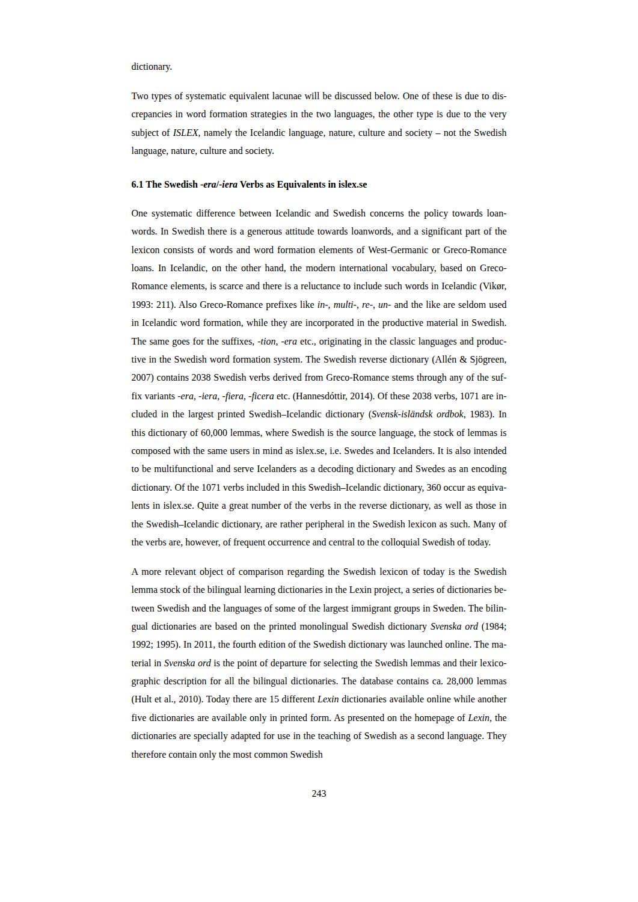dictionary.
Two types of systematic equivalent lacunae will be discussed below. One of these is due to discrepancies in word formation strategies in the two languages, the other type is due to the very subject of ISLEX, namely the Icelandic language, nature, culture and society – not the Swedish language, nature, culture and society.
6.1 The Swedish -era/-iera Verbs as Equivalents in islex.se
One systematic difference between Icelandic and Swedish concerns the policy towards loanwords. In Swedish there is a generous attitude towards loanwords, and a significant part of the lexicon consists of words and word formation elements of West-Germanic or Greco-Romance loans. In Icelandic, on the other hand, the modern international vocabulary, based on Greco-Romance elements, is scarce and there is a reluctance to include such words in Icelandic (Vikør, 1993: 211). Also Greco-Romance prefixes like in-, multi-, re-, un- and the like are seldom used in Icelandic word formation, while they are incorporated in the productive material in Swedish. The same goes for the suffixes, -tion, -era etc., originating in the classic languages and productive in the Swedish word formation system. The Swedish reverse dictionary (Allén & Sjögreen, 2007) contains 2038 Swedish verbs derived from Greco-Romance stems through any of the suffix variants -era, -iera, -fiera, -ficera etc. (Hannesdóttir, 2014). Of these 2038 verbs, 1071 are included in the largest printed Swedish–Icelandic dictionary (Svensk-isländsk ordbok, 1983). In this dictionary of 60,000 lemmas, where Swedish is the source language, the stock of lemmas is composed with the same users in mind as islex.se, i.e. Swedes and Icelanders. It is also intended to be multifunctional and serve Icelanders as a decoding dictionary and Swedes as an encoding dictionary. Of the 1071 verbs included in this Swedish–Icelandic dictionary, 360 occur as equivalents in islex.se. Quite a great number of the verbs in the reverse dictionary, as well as those in the Swedish–Icelandic dictionary, are rather peripheral in the Swedish lexicon as such. Many of the verbs are, however, of frequent occurrence and central to the colloquial Swedish of today.
A more relevant object of comparison regarding the Swedish lexicon of today is the Swedish lemma stock of the bilingual learning dictionaries in the Lexin project, a series of dictionaries between Swedish and the languages of some of the largest immigrant groups in Sweden. The bilingual dictionaries are based on the printed monolingual Swedish dictionary Svenska ord (1984; 1992; 1995). In 2011, the fourth edition of the Swedish dictionary was launched online. The material in Svenska ord is the point of departure for selecting the Swedish lemmas and their lexicographic description for all the bilingual dictionaries. The database contains ca. 28,000 lemmas (Hult et al., 2010). Today there are 15 different Lexin dictionaries available online while another five dictionaries are available only in printed form. As presented on the homepage of Lexin, the dictionaries are specially adapted for use in the teaching of Swedish as a second language. They therefore contain only the most common Swedish
243